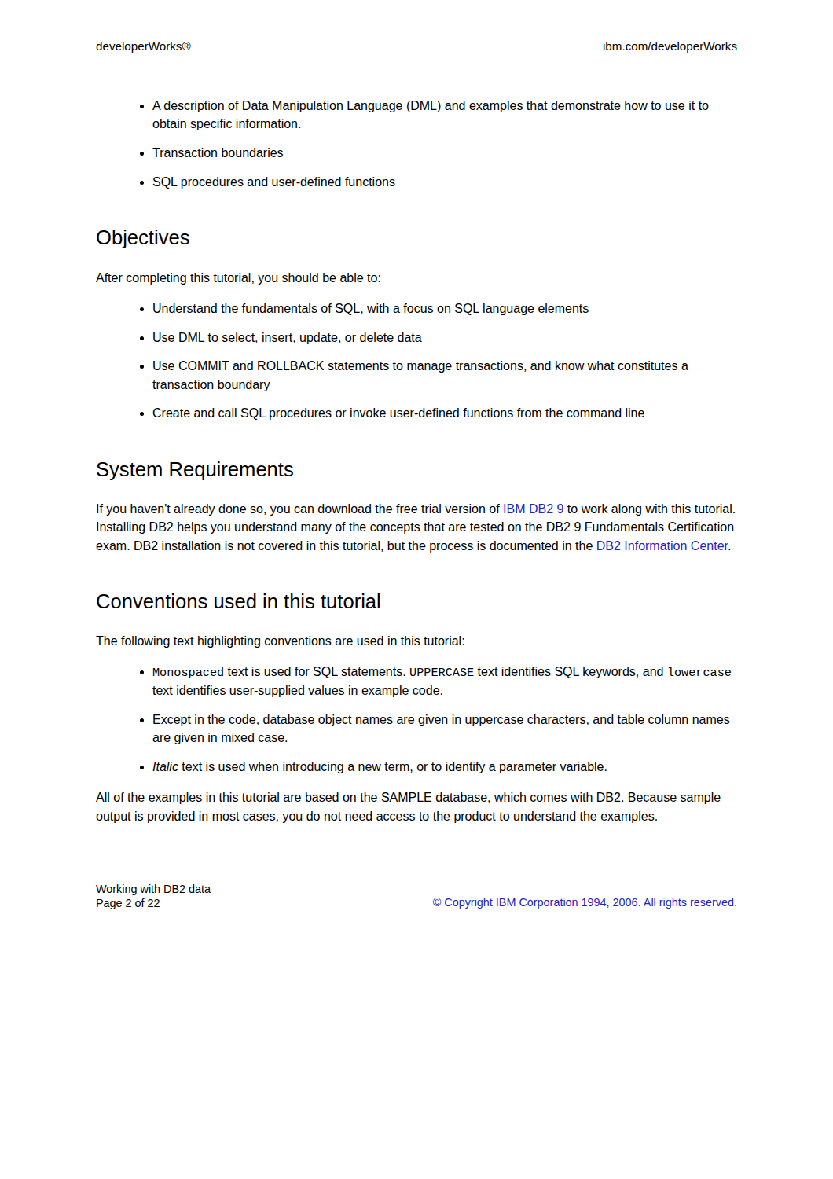developerWorks®
ibm.com/developerWorks
A description of Data Manipulation Language (DML) and examples that demonstrate how to use it to obtain specific information.
Transaction boundaries
SQL procedures and user-defined functions
Objectives
After completing this tutorial, you should be able to:
Understand the fundamentals of SQL, with a focus on SQL language elements
Use DML to select, insert, update, or delete data
Use COMMIT and ROLLBACK statements to manage transactions, and know what constitutes a transaction boundary
Create and call SQL procedures or invoke user-defined functions from the command line
System Requirements
If you haven't already done so, you can download the free trial version of IBM DB2 9 to work along with this tutorial. Installing DB2 helps you understand many of the concepts that are tested on the DB2 9 Fundamentals Certification exam. DB2 installation is not covered in this tutorial, but the process is documented in the DB2 Information Center.
Conventions used in this tutorial
The following text highlighting conventions are used in this tutorial:
Monospaced text is used for SQL statements. UPPERCASE text identifies SQL keywords, and lowercase text identifies user-supplied values in example code.
Except in the code, database object names are given in uppercase characters, and table column names are given in mixed case.
Italic text is used when introducing a new term, or to identify a parameter variable.
All of the examples in this tutorial are based on the SAMPLE database, which comes with DB2. Because sample output is provided in most cases, you do not need access to the product to understand the examples.
Working with DB2 data Page 2 of 22
© Copyright IBM Corporation 1994, 2006. All rights reserved.